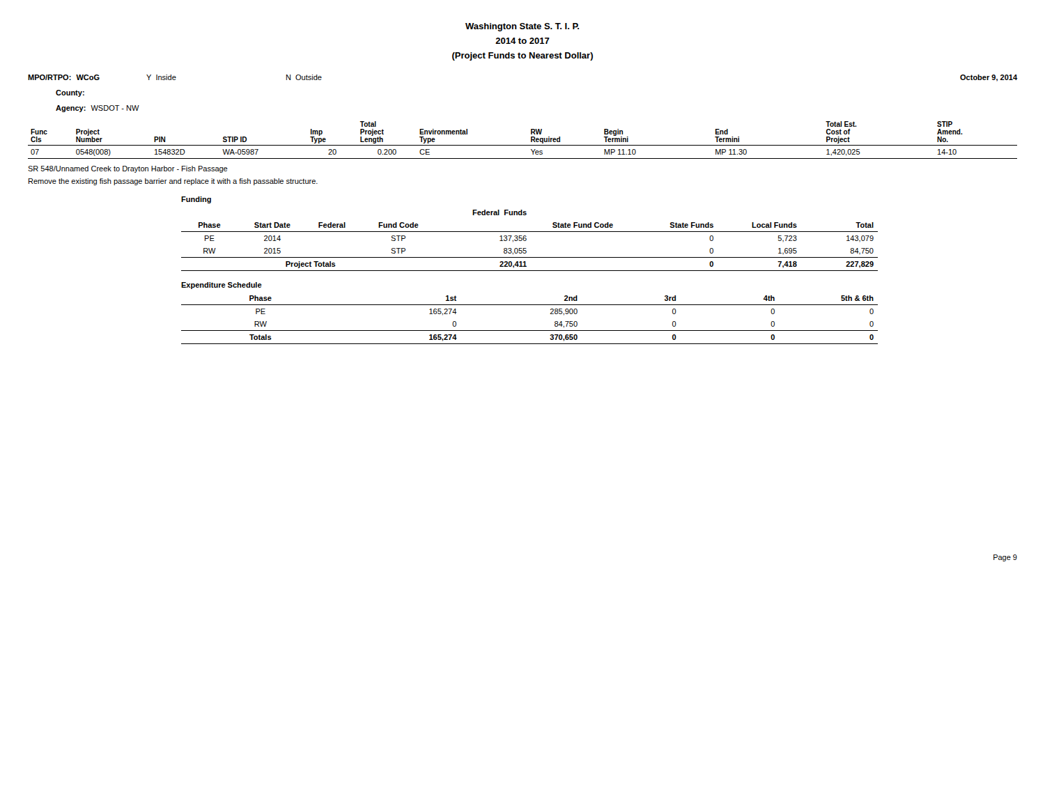Washington State S. T. I. P.
2014 to 2017
(Project Funds to Nearest Dollar)
MPO/RTPO: WCoG
Y Inside
N Outside
October 9, 2014
County:
Agency: WSDOT - NW
| Func Cls | Project Number | PIN | STIP ID | Imp Type | Total Project Length | Environmental Type | RW Required | Begin Termini | End Termini | Total Est. Cost of Project | STIP Amend. No. |
| --- | --- | --- | --- | --- | --- | --- | --- | --- | --- | --- | --- |
| 07 | 0548(008) | 154832D | WA-05987 | 20 | 0.200 | CE | Yes | MP 11.10 | MP 11.30 | 1,420,025 | 14-10 |
SR 548/Unnamed Creek to Drayton Harbor - Fish Passage
Remove the existing fish passage barrier and replace it with a fish passable structure.
Funding
| | | | | Federal Funds | | | | |
| --- | --- | --- | --- | --- | --- | --- | --- | --- |
| Phase | Start Date | Federal | Fund Code | | State Fund Code | State Funds | Local Funds | Total |
| PE | 2014 | | STP | 137,356 | | 0 | 5,723 | 143,079 |
| RW | 2015 | | STP | 83,055 | | 0 | 1,695 | 84,750 |
| Project Totals | 220,411 | | 0 | 7,418 | 227,829 |
Expenditure Schedule
| Phase | 1st | 2nd | 3rd | 4th | 5th & 6th |
| --- | --- | --- | --- | --- | --- |
| PE | 165,274 | 285,900 | 0 | 0 | 0 |
| RW | 0 | 84,750 | 0 | 0 | 0 |
| Totals | 165,274 | 370,650 | 0 | 0 | 0 |
Page 9